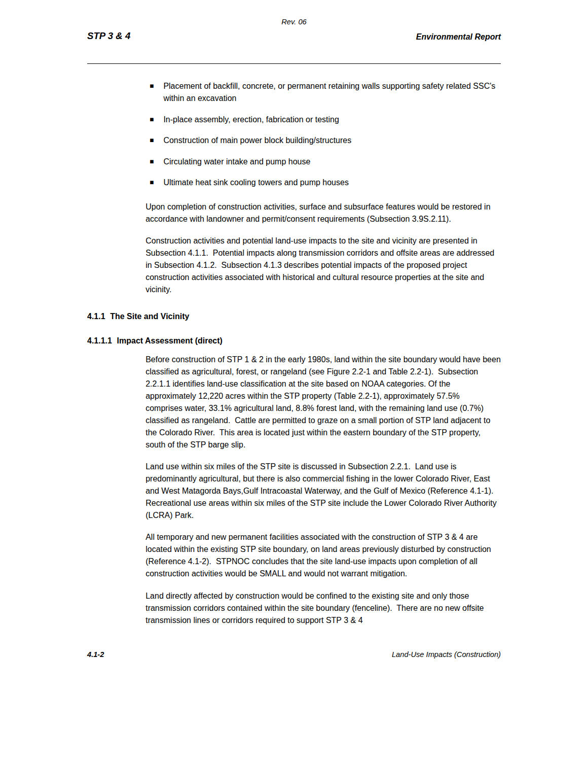Rev. 06
STP 3 & 4
Environmental Report
Placement of backfill, concrete, or permanent retaining walls supporting safety related SSC's within an excavation
In-place assembly, erection, fabrication or testing
Construction of main power block building/structures
Circulating water intake and pump house
Ultimate heat sink cooling towers and pump houses
Upon completion of construction activities, surface and subsurface features would be restored in accordance with landowner and permit/consent requirements (Subsection 3.9S.2.11).
Construction activities and potential land-use impacts to the site and vicinity are presented in Subsection 4.1.1. Potential impacts along transmission corridors and offsite areas are addressed in Subsection 4.1.2. Subsection 4.1.3 describes potential impacts of the proposed project construction activities associated with historical and cultural resource properties at the site and vicinity.
4.1.1 The Site and Vicinity
4.1.1.1 Impact Assessment (direct)
Before construction of STP 1 & 2 in the early 1980s, land within the site boundary would have been classified as agricultural, forest, or rangeland (see Figure 2.2-1 and Table 2.2-1). Subsection 2.2.1.1 identifies land-use classification at the site based on NOAA categories. Of the approximately 12,220 acres within the STP property (Table 2.2-1), approximately 57.5% comprises water, 33.1% agricultural land, 8.8% forest land, with the remaining land use (0.7%) classified as rangeland. Cattle are permitted to graze on a small portion of STP land adjacent to the Colorado River. This area is located just within the eastern boundary of the STP property, south of the STP barge slip.
Land use within six miles of the STP site is discussed in Subsection 2.2.1. Land use is predominantly agricultural, but there is also commercial fishing in the lower Colorado River, East and West Matagorda Bays,Gulf Intracoastal Waterway, and the Gulf of Mexico (Reference 4.1-1). Recreational use areas within six miles of the STP site include the Lower Colorado River Authority (LCRA) Park.
All temporary and new permanent facilities associated with the construction of STP 3 & 4 are located within the existing STP site boundary, on land areas previously disturbed by construction (Reference 4.1-2). STPNOC concludes that the site land-use impacts upon completion of all construction activities would be SMALL and would not warrant mitigation.
Land directly affected by construction would be confined to the existing site and only those transmission corridors contained within the site boundary (fenceline). There are no new offsite transmission lines or corridors required to support STP 3 & 4
4.1-2
Land-Use Impacts (Construction)